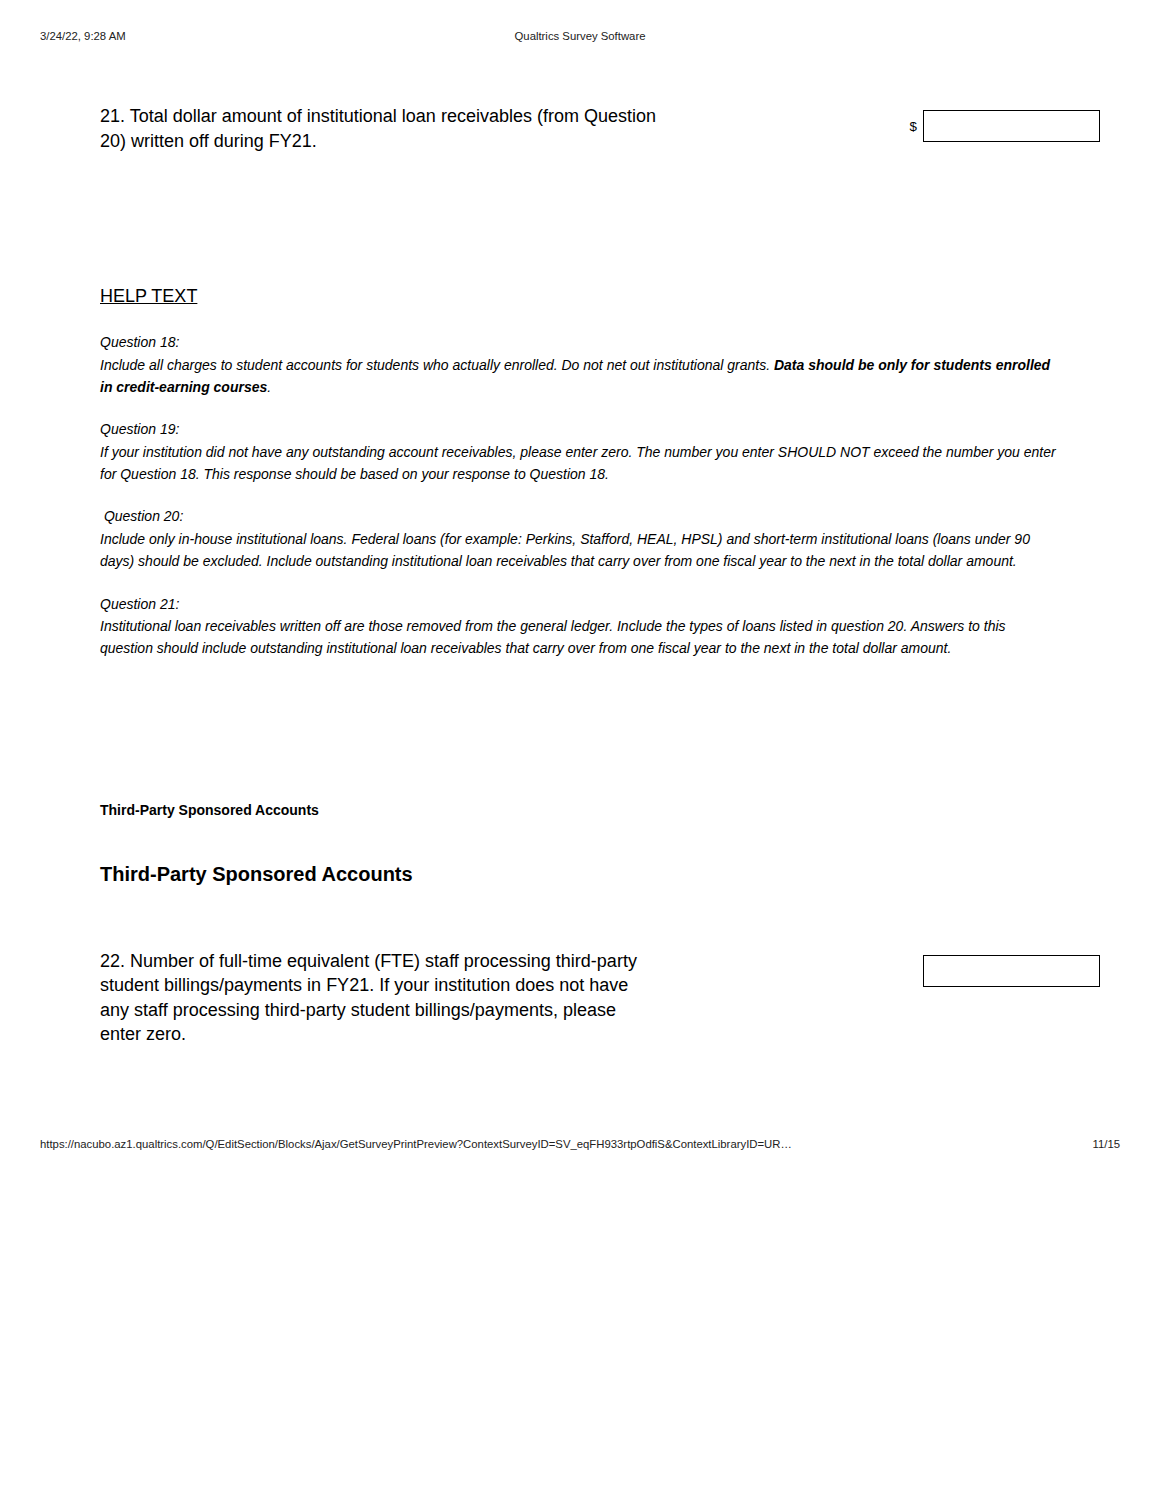3/24/22, 9:28 AM
Qualtrics Survey Software
21. Total dollar amount of institutional loan receivables (from Question 20) written off during FY21.
$
HELP TEXT
Question 18: Include all charges to student accounts for students who actually enrolled. Do not net out institutional grants. Data should be only for students enrolled in credit-earning courses.
Question 19: If your institution did not have any outstanding account receivables, please enter zero. The number you enter SHOULD NOT exceed the number you enter for Question 18. This response should be based on your response to Question 18.
Question 20: Include only in-house institutional loans. Federal loans (for example: Perkins, Stafford, HEAL, HPSL) and short-term institutional loans (loans under 90 days) should be excluded. Include outstanding institutional loan receivables that carry over from one fiscal year to the next in the total dollar amount.
Question 21: Institutional loan receivables written off are those removed from the general ledger. Include the types of loans listed in question 20. Answers to this question should include outstanding institutional loan receivables that carry over from one fiscal year to the next in the total dollar amount.
Third-Party Sponsored Accounts
Third-Party Sponsored Accounts
22. Number of full-time equivalent (FTE) staff processing third-party student billings/payments in FY21. If your institution does not have any staff processing third-party student billings/payments, please enter zero.
https://nacubo.az1.qualtrics.com/Q/EditSection/Blocks/Ajax/GetSurveyPrintPreview?ContextSurveyID=SV_eqFH933rtpOdfiS&ContextLibraryID=UR…
11/15